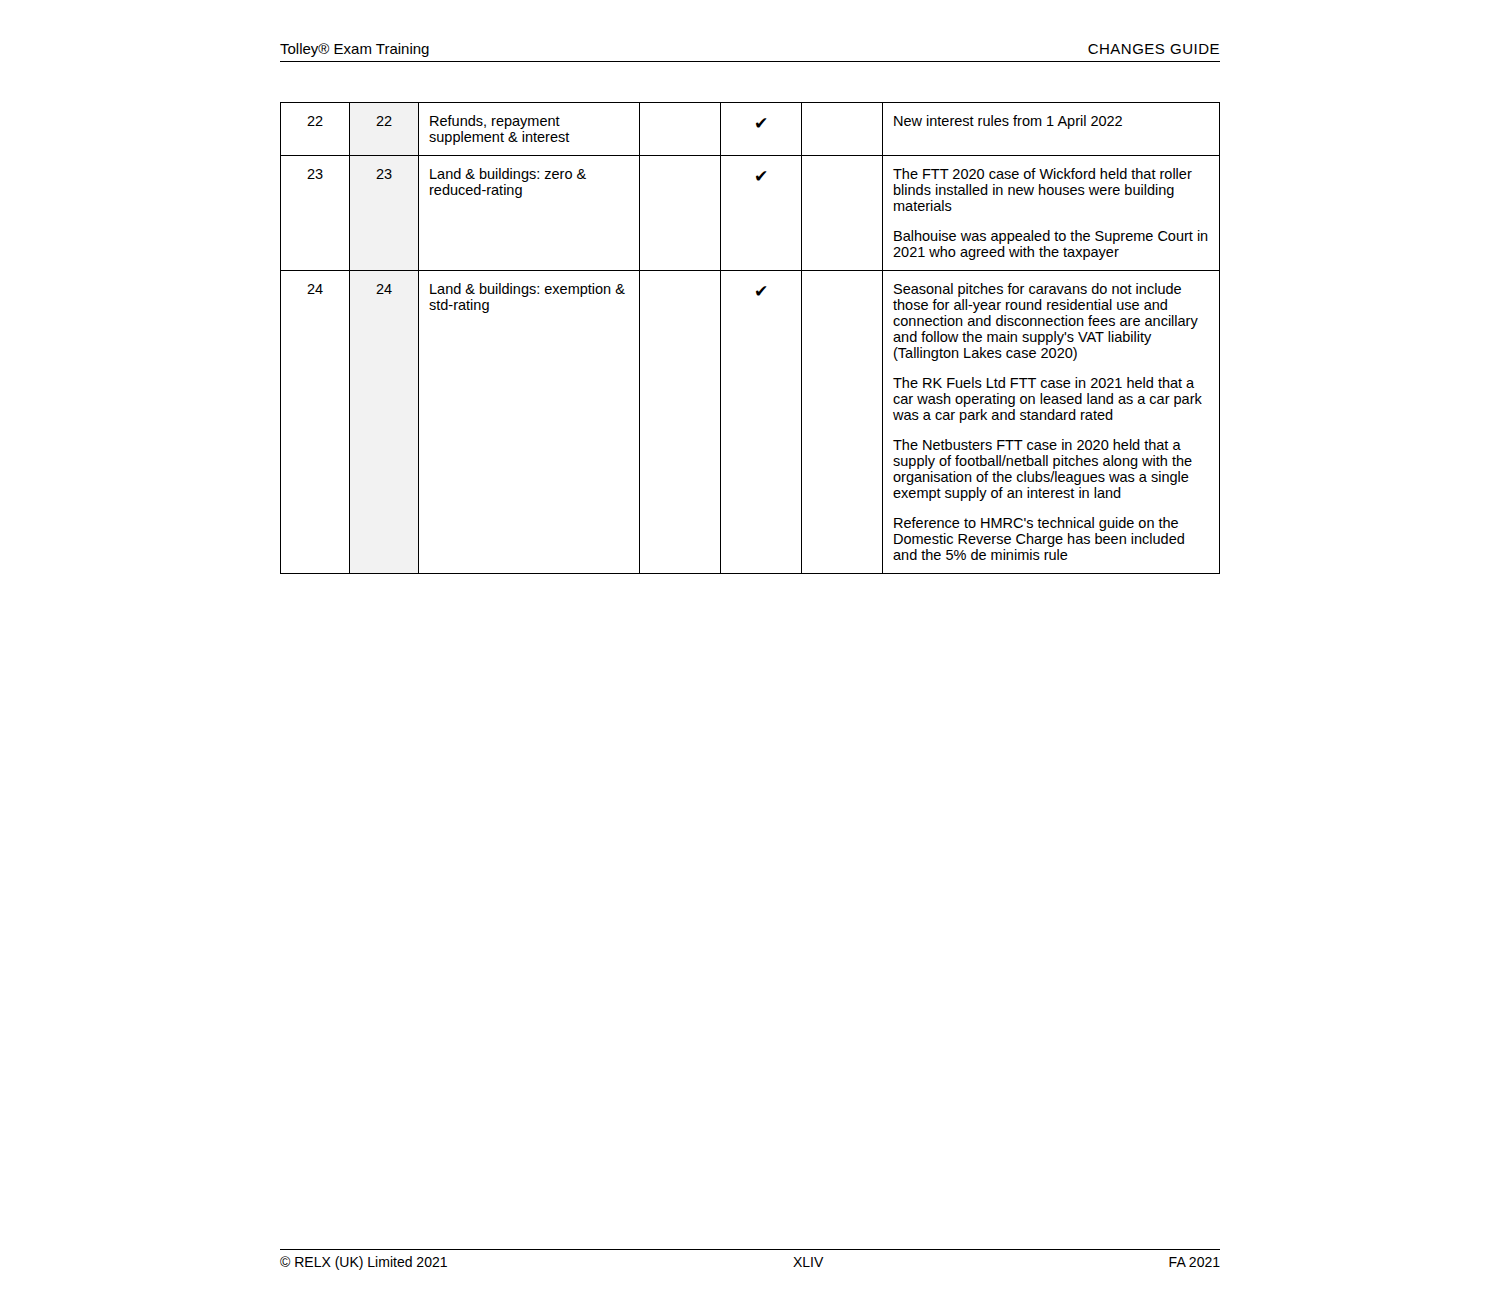Tolley® Exam Training
CHANGES GUIDE
| 22 | 22 | Refunds, repayment supplement & interest | | ✔ | | New interest rules from 1 April 2022 |
| 23 | 23 | Land & buildings: zero & reduced-rating | | ✔ | | The FTT 2020 case of Wickford held that roller blinds installed in new houses were building materials Balhouise was appealed to the Supreme Court in 2021 who agreed with the taxpayer |
| 24 | 24 | Land & buildings: exemption & std-rating | | ✔ | | Seasonal pitches for caravans do not include those for all-year round residential use and connection and disconnection fees are ancillary and follow the main supply's VAT liability (Tallington Lakes case 2020) The RK Fuels Ltd FTT case in 2021 held that a car wash operating on leased land as a car park was a car park and standard rated The Netbusters FTT case in 2020 held that a supply of football/netball pitches along with the organisation of the clubs/leagues was a single exempt supply of an interest in land Reference to HMRC's technical guide on the Domestic Reverse Charge has been included and the 5% de minimis rule |
© RELX (UK) Limited 2021
XLIV
FA 2021